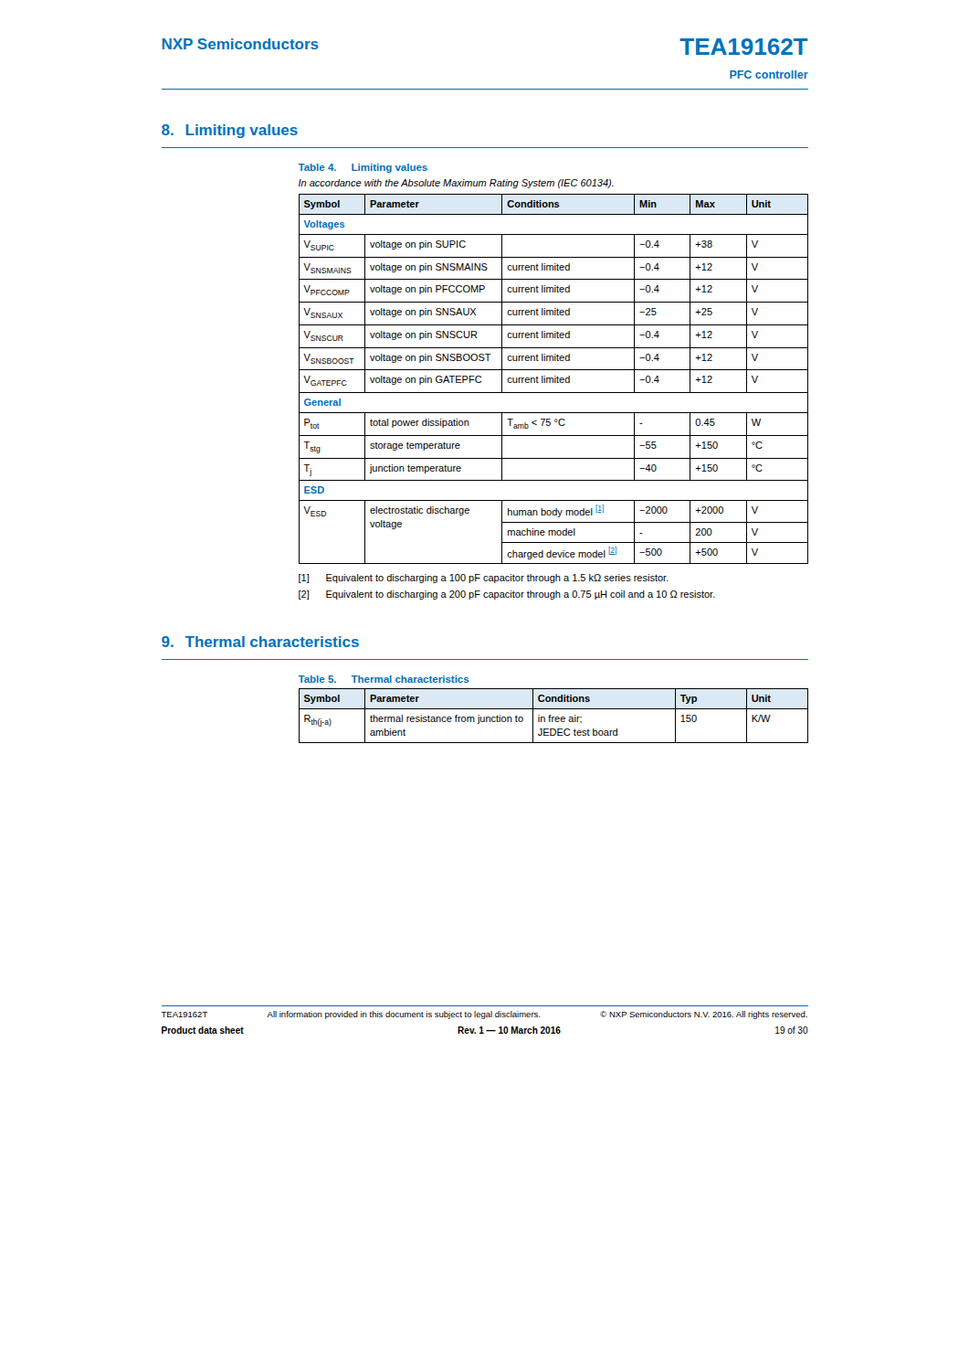NXP Semiconductors
TEA19162T
PFC controller
8. Limiting values
Table 4. Limiting values
In accordance with the Absolute Maximum Rating System (IEC 60134).
| Symbol | Parameter | Conditions | Min | Max | Unit |
| --- | --- | --- | --- | --- | --- |
| Voltages |
| V SUPIC | voltage on pin SUPIC | | −0.4 | +38 | V |
| V SNSMAINS | voltage on pin SNSMAINS | current limited | −0.4 | +12 | V |
| V PFCCOMP | voltage on pin PFCCOMP | current limited | −0.4 | +12 | V |
| V SNSAUX | voltage on pin SNSAUX | current limited | −25 | +25 | V |
| V SNSCUR | voltage on pin SNSCUR | current limited | −0.4 | +12 | V |
| V SNSBOOST | voltage on pin SNSBOOST | current limited | −0.4 | +12 | V |
| V GATEPFC | voltage on pin GATEPFC | current limited | −0.4 | +12 | V |
| General |
| P tot | total power dissipation | T amb < 75 °C | - | 0.45 | W |
| T stg | storage temperature | | −55 | +150 | °C |
| T j | junction temperature | | −40 | +150 | °C |
| ESD |
| V ESD | electrostatic discharge voltage | human body model [1] | −2000 | +2000 | V |
| machine model | - | 200 | V |
| charged device model [2] | −500 | +500 | V |
[1] Equivalent to discharging a 100 pF capacitor through a 1.5 kΩ series resistor.
[2] Equivalent to discharging a 200 pF capacitor through a 0.75 µH coil and a 10 Ω resistor.
9. Thermal characteristics
Table 5. Thermal characteristics
| Symbol | Parameter | Conditions | Typ | Unit |
| --- | --- | --- | --- | --- |
| R th(j-a) | thermal resistance from junction to ambient | in free air; JEDEC test board | 150 | K/W |
TEA19162T
All information provided in this document is subject to legal disclaimers.
© NXP Semiconductors N.V. 2016. All rights reserved.
Product data sheet
Rev. 1 — 10 March 2016
19 of 30